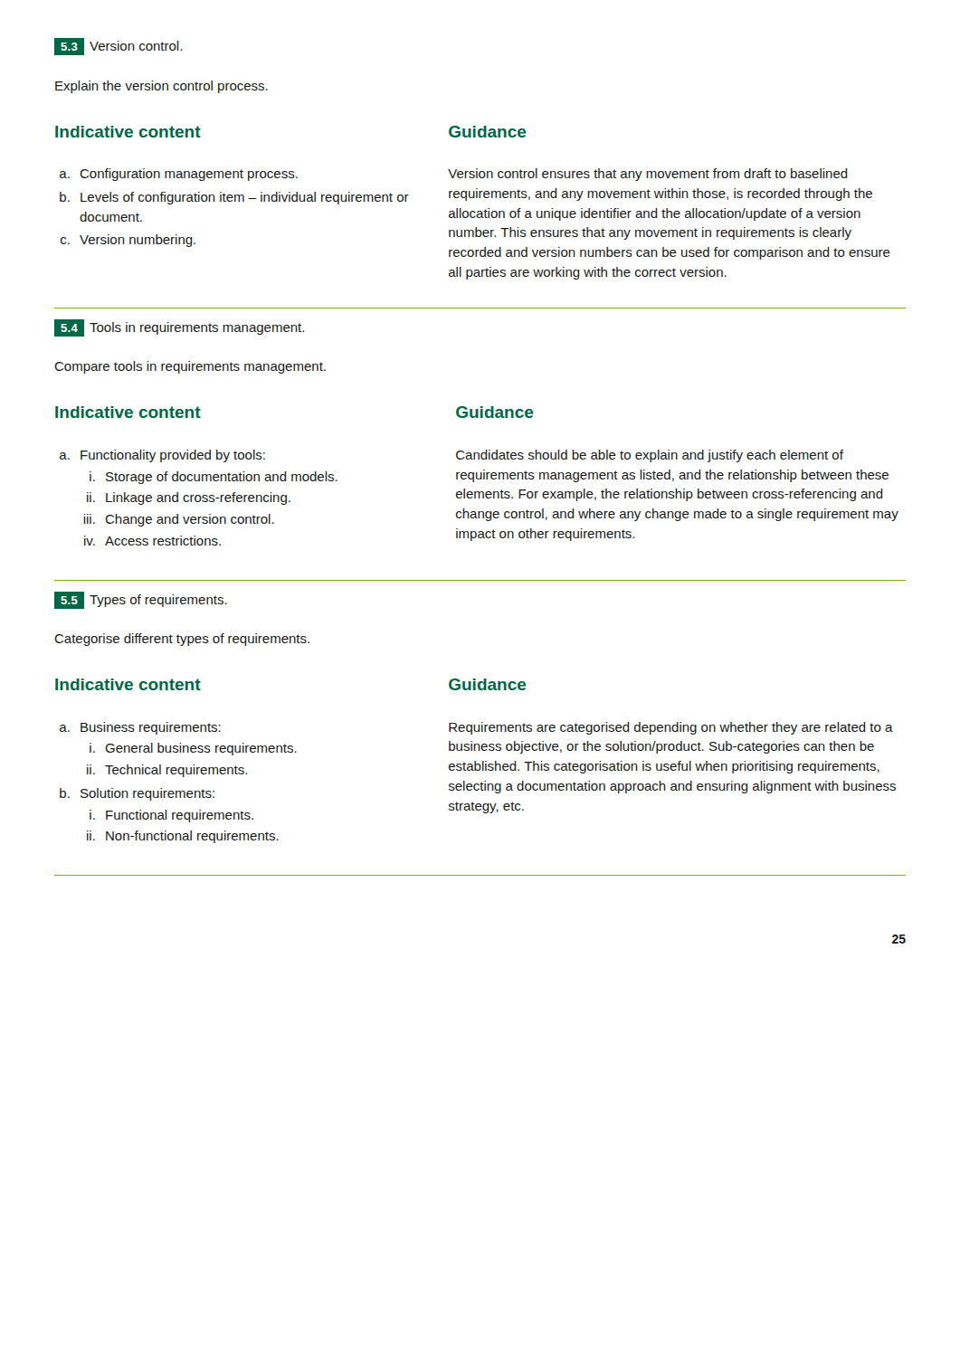5.3 Version control.
Explain the version control process.
Indicative content
Configuration management process.
Levels of configuration item – individual requirement or document.
Version numbering.
Guidance
Version control ensures that any movement from draft to baselined requirements, and any movement within those, is recorded through the allocation of a unique identifier and the allocation/update of a version number. This ensures that any movement in requirements is clearly recorded and version numbers can be used for comparison and to ensure all parties are working with the correct version.
5.4 Tools in requirements management.
Compare tools in requirements management.
Indicative content
Functionality provided by tools:
Storage of documentation and models.
Linkage and cross-referencing.
Change and version control.
Access restrictions.
Guidance
Candidates should be able to explain and justify each element of requirements management as listed, and the relationship between these elements. For example, the relationship between cross-referencing and change control, and where any change made to a single requirement may impact on other requirements.
5.5 Types of requirements.
Categorise different types of requirements.
Indicative content
Business requirements:
General business requirements.
Technical requirements.
Solution requirements:
Functional requirements.
Non-functional requirements.
Guidance
Requirements are categorised depending on whether they are related to a business objective, or the solution/product. Sub-categories can then be established. This categorisation is useful when prioritising requirements, selecting a documentation approach and ensuring alignment with business strategy, etc.
25